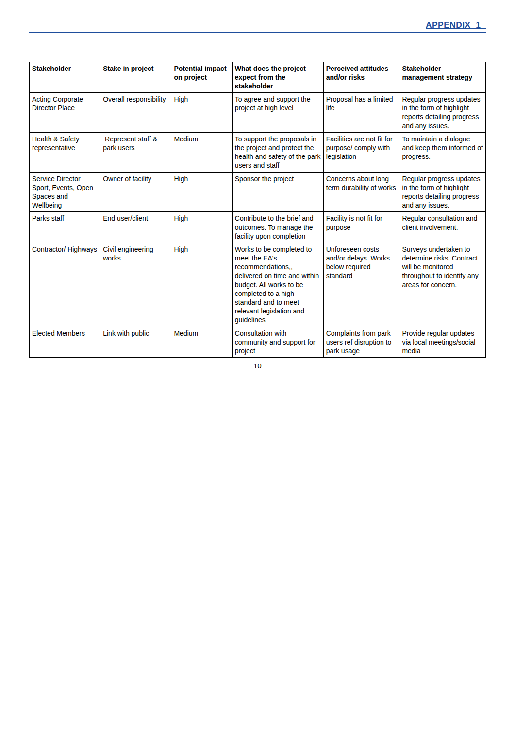APPENDIX 1
| Stakeholder | Stake in project | Potential impact on project | What does the project expect from the stakeholder | Perceived attitudes and/or risks | Stakeholder management strategy |
| --- | --- | --- | --- | --- | --- |
| Acting Corporate Director Place | Overall responsibility | High | To agree and support the project at high level | Proposal has a limited life | Regular progress updates in the form of highlight reports detailing progress and any issues. |
| Health & Safety representative | Represent staff & park users | Medium | To support the proposals in the project and protect the health and safety of the park users and staff | Facilities are not fit for purpose/ comply with legislation | To maintain a dialogue and keep them informed of progress. |
| Service Director Sport, Events, Open Spaces and Wellbeing | Owner of facility | High | Sponsor the project | Concerns about long term durability of works | Regular progress updates in the form of highlight reports detailing progress and any issues. |
| Parks staff | End user/client | High | Contribute to the brief and outcomes. To manage the facility upon completion | Facility is not fit for purpose | Regular consultation and client involvement. |
| Contractor/ Highways | Civil engineering works | High | Works to be completed to meet the EA's recommendations,, delivered on time and within budget. All works to be completed to a high standard and to meet relevant legislation and guidelines | Unforeseen costs and/or delays. Works below required standard | Surveys undertaken to determine risks. Contract will be monitored throughout to identify any areas for concern. |
| Elected Members | Link with public | Medium | Consultation with community and support for project | Complaints from park users ref disruption to park usage | Provide regular updates via local meetings/social media |
10